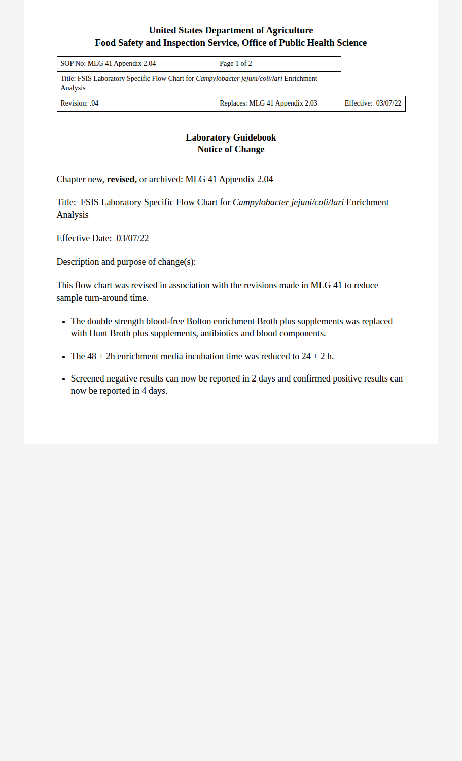United States Department of Agriculture
Food Safety and Inspection Service, Office of Public Health Science
| SOP No: MLG 41 Appendix 2.04 | Page 1 of 2 |
| Title: FSIS Laboratory Specific Flow Chart for Campylobacter jejuni/coli/lari Enrichment Analysis |
| Revision: .04 | Replaces: MLG 41 Appendix 2.03 | Effective: 03/07/22 |
Laboratory Guidebook
Notice of Change
Chapter new, revised, or archived: MLG 41 Appendix 2.04
Title: FSIS Laboratory Specific Flow Chart for Campylobacter jejuni/coli/lari Enrichment Analysis
Effective Date: 03/07/22
Description and purpose of change(s):
This flow chart was revised in association with the revisions made in MLG 41 to reduce sample turn-around time.
The double strength blood-free Bolton enrichment Broth plus supplements was replaced with Hunt Broth plus supplements, antibiotics and blood components.
The 48 ± 2h enrichment media incubation time was reduced to 24 ± 2 h.
Screened negative results can now be reported in 2 days and confirmed positive results can now be reported in 4 days.